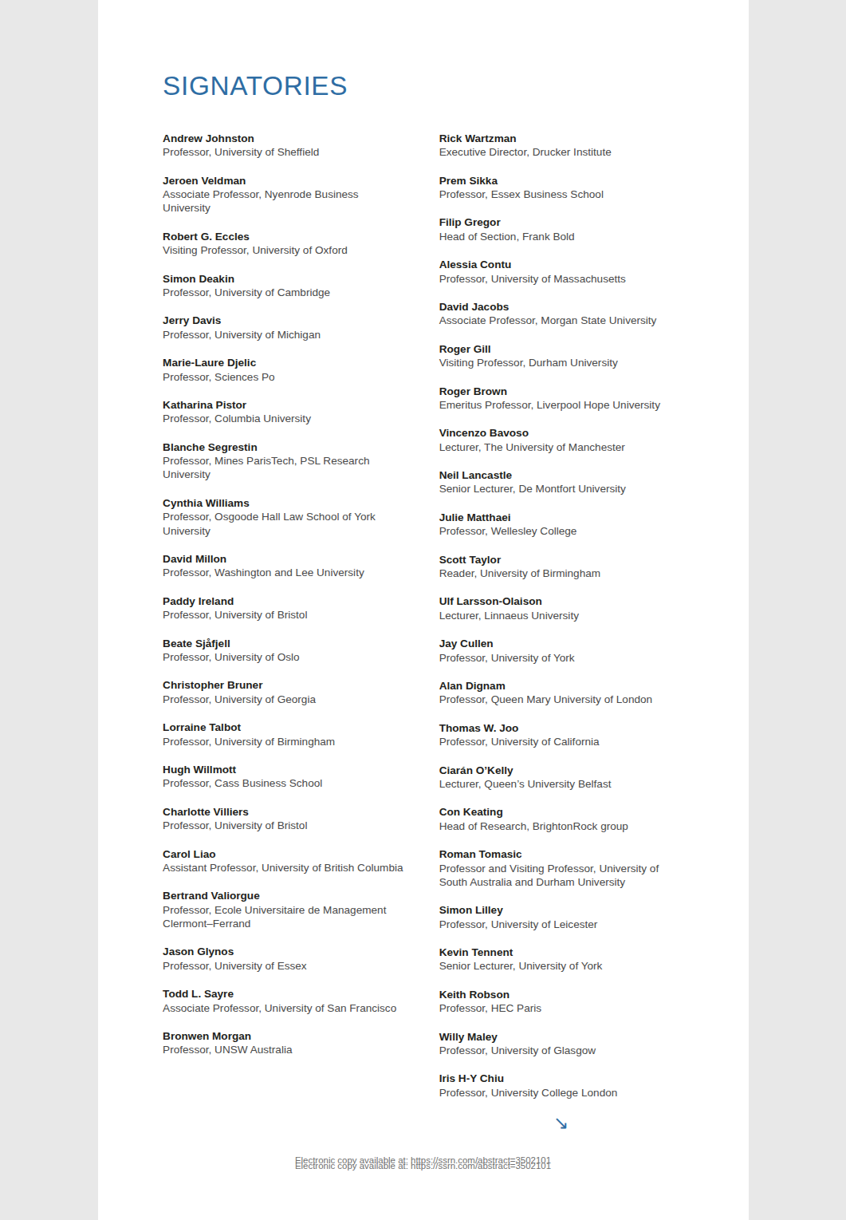SIGNATORIES
Andrew Johnston
Professor, University of Sheffield
Jeroen Veldman
Associate Professor, Nyenrode Business University
Robert G. Eccles
Visiting Professor, University of Oxford
Simon Deakin
Professor, University of Cambridge
Jerry Davis
Professor, University of Michigan
Marie-Laure Djelic
Professor, Sciences Po
Katharina Pistor
Professor, Columbia University
Blanche Segrestin
Professor, Mines ParisTech, PSL Research University
Cynthia Williams
Professor, Osgoode Hall Law School of York University
David Millon
Professor, Washington and Lee University
Paddy Ireland
Professor, University of Bristol
Beate Sjåfjell
Professor, University of Oslo
Christopher Bruner
Professor, University of Georgia
Lorraine Talbot
Professor, University of Birmingham
Hugh Willmott
Professor, Cass Business School
Charlotte Villiers
Professor, University of Bristol
Carol Liao
Assistant Professor, University of British Columbia
Bertrand Valiorgue
Professor, Ecole Universitaire de Management Clermont–Ferrand
Jason Glynos
Professor, University of Essex
Todd L. Sayre
Associate Professor, University of San Francisco
Bronwen Morgan
Professor, UNSW Australia
Rick Wartzman
Executive Director, Drucker Institute
Prem Sikka
Professor, Essex Business School
Filip Gregor
Head of Section, Frank Bold
Alessia Contu
Professor, University of Massachusetts
David Jacobs
Associate Professor, Morgan State University
Roger Gill
Visiting Professor, Durham University
Roger Brown
Emeritus Professor, Liverpool Hope University
Vincenzo Bavoso
Lecturer, The University of Manchester
Neil Lancastle
Senior Lecturer, De Montfort University
Julie Matthaei
Professor, Wellesley College
Scott Taylor
Reader, University of Birmingham
Ulf Larsson-Olaison
Lecturer, Linnaeus University
Jay Cullen
Professor, University of York
Alan Dignam
Professor, Queen Mary University of London
Thomas W. Joo
Professor, University of California
Ciarán O’Kelly
Lecturer, Queen’s University Belfast
Con Keating
Head of Research, BrightonRock group
Roman Tomasic
Professor and Visiting Professor, University of South Australia and Durham University
Simon Lilley
Professor, University of Leicester
Kevin Tennent
Senior Lecturer, University of York
Keith Robson
Professor, HEC Paris
Willy Maley
Professor, University of Glasgow
Iris H-Y Chiu
Professor, University College London
↘
Electronic copy available at: https://ssrn.com/abstract=3502101 Electronic copy available at: https://ssrn.com/abstract=3502101